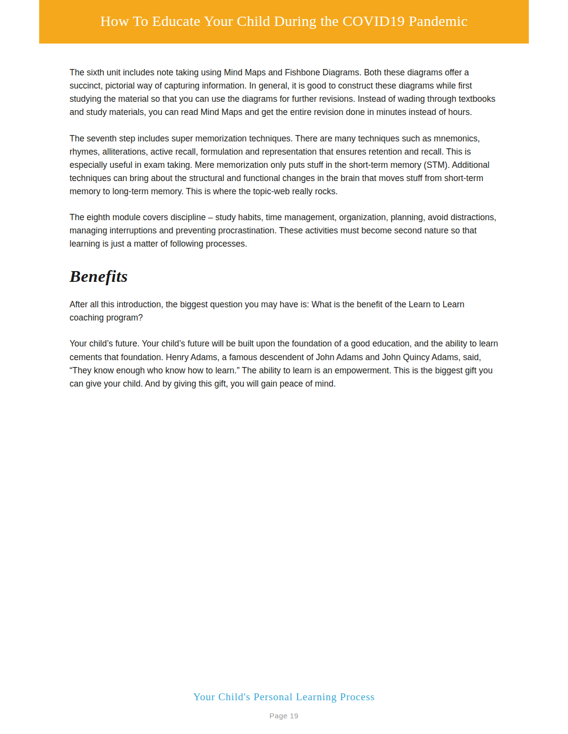How To Educate Your Child During the COVID19 Pandemic
The sixth unit includes note taking using Mind Maps and Fishbone Diagrams. Both these diagrams offer a succinct, pictorial way of capturing information. In general, it is good to construct these diagrams while first studying the material so that you can use the diagrams for further revisions. Instead of wading through textbooks and study materials, you can read Mind Maps and get the entire revision done in minutes instead of hours.
The seventh step includes super memorization techniques. There are many techniques such as mnemonics, rhymes, alliterations, active recall, formulation and representation that ensures retention and recall. This is especially useful in exam taking. Mere memorization only puts stuff in the short-term memory (STM). Additional techniques can bring about the structural and functional changes in the brain that moves stuff from short-term memory to long-term memory. This is where the topic-web really rocks.
The eighth module covers discipline – study habits, time management, organization, planning, avoid distractions, managing interruptions and preventing procrastination. These activities must become second nature so that learning is just a matter of following processes.
Benefits
After all this introduction, the biggest question you may have is: What is the benefit of the Learn to Learn coaching program?
Your child’s future. Your child’s future will be built upon the foundation of a good education, and the ability to learn cements that foundation. Henry Adams, a famous descendent of John Adams and John Quincy Adams, said, “They know enough who know how to learn.” The ability to learn is an empowerment. This is the biggest gift you can give your child. And by giving this gift, you will gain peace of mind.
Your Child's Personal Learning Process
Page 19